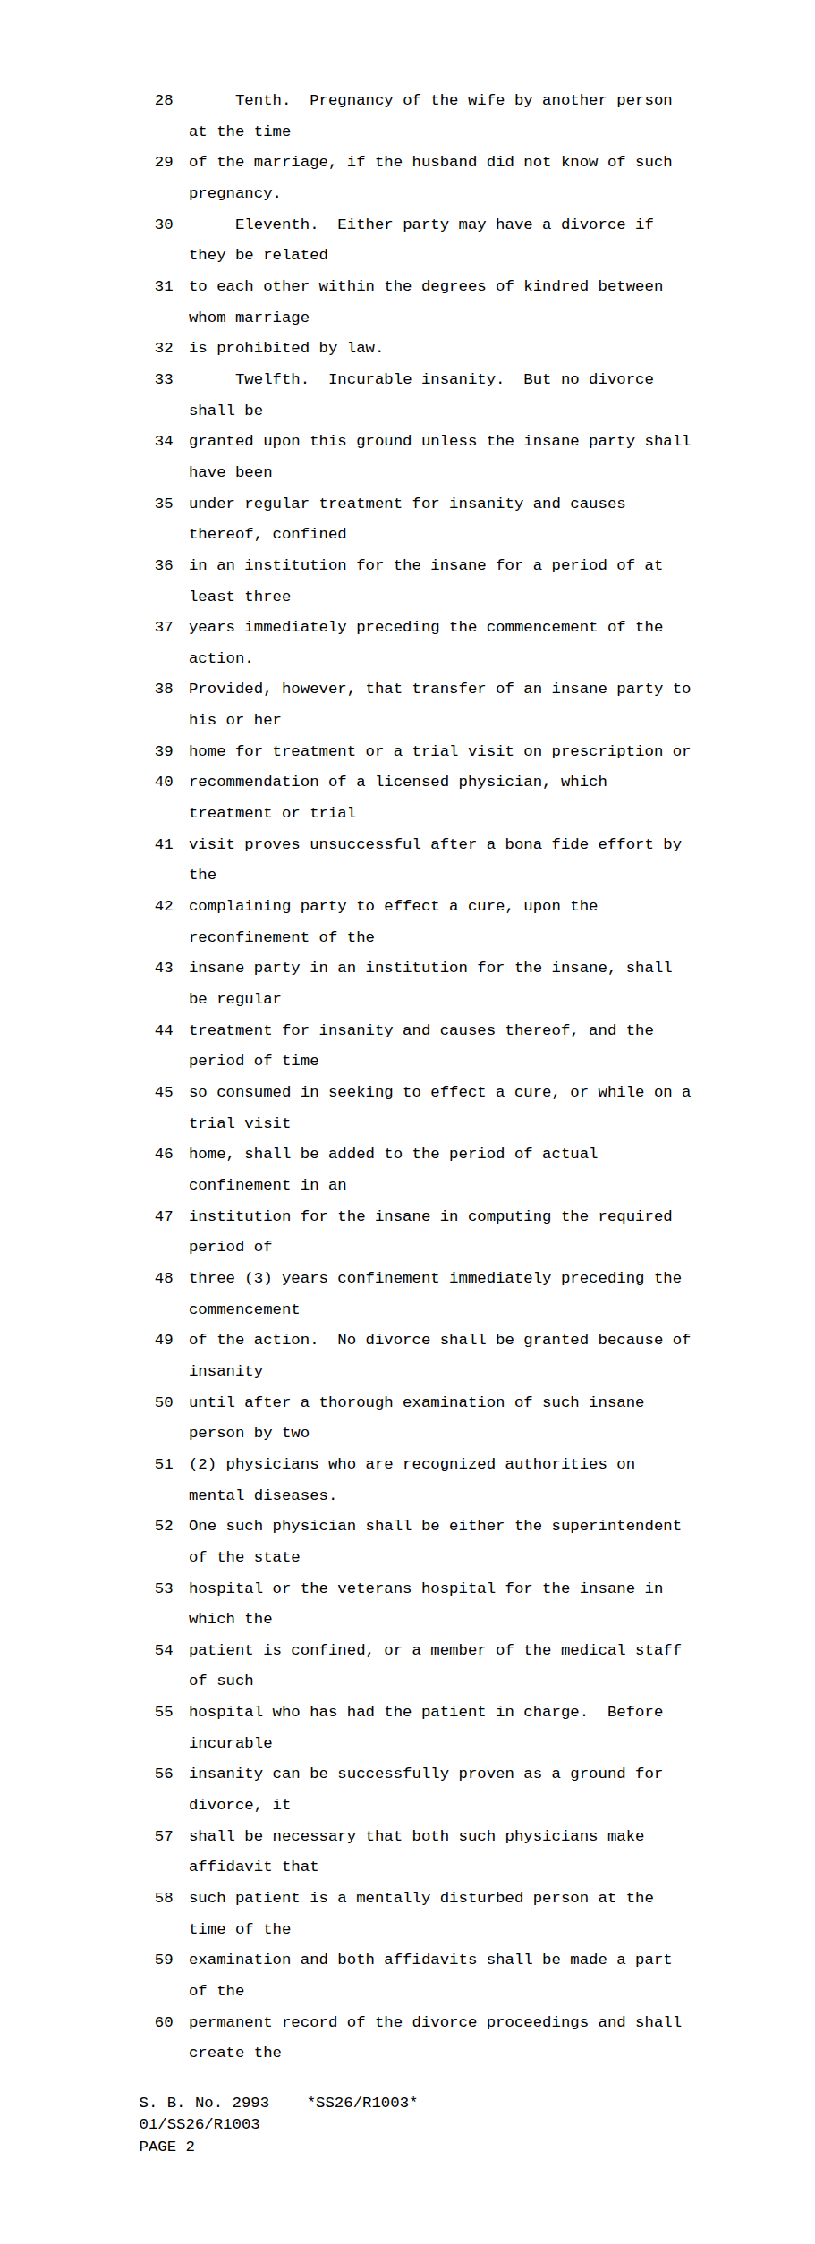Tenth. Pregnancy of the wife by another person at the time
of the marriage, if the husband did not know of such pregnancy.
Eleventh. Either party may have a divorce if they be related
to each other within the degrees of kindred between whom marriage
is prohibited by law.
Twelfth. Incurable insanity. But no divorce shall be
granted upon this ground unless the insane party shall have been
under regular treatment for insanity and causes thereof, confined
in an institution for the insane for a period of at least three
years immediately preceding the commencement of the action.
Provided, however, that transfer of an insane party to his or her
home for treatment or a trial visit on prescription or
recommendation of a licensed physician, which treatment or trial
visit proves unsuccessful after a bona fide effort by the
complaining party to effect a cure, upon the reconfinement of the
insane party in an institution for the insane, shall be regular
treatment for insanity and causes thereof, and the period of time
so consumed in seeking to effect a cure, or while on a trial visit
home, shall be added to the period of actual confinement in an
institution for the insane in computing the required period of
three (3) years confinement immediately preceding the commencement
of the action. No divorce shall be granted because of insanity
until after a thorough examination of such insane person by two
(2) physicians who are recognized authorities on mental diseases.
One such physician shall be either the superintendent of the state
hospital or the veterans hospital for the insane in which the
patient is confined, or a member of the medical staff of such
hospital who has had the patient in charge. Before incurable
insanity can be successfully proven as a ground for divorce, it
shall be necessary that both such physicians make affidavit that
such patient is a mentally disturbed person at the time of the
examination and both affidavits shall be made a part of the
permanent record of the divorce proceedings and shall create the
S. B. No. 2993 *SS26/R1003*
01/SS26/R1003
PAGE 2